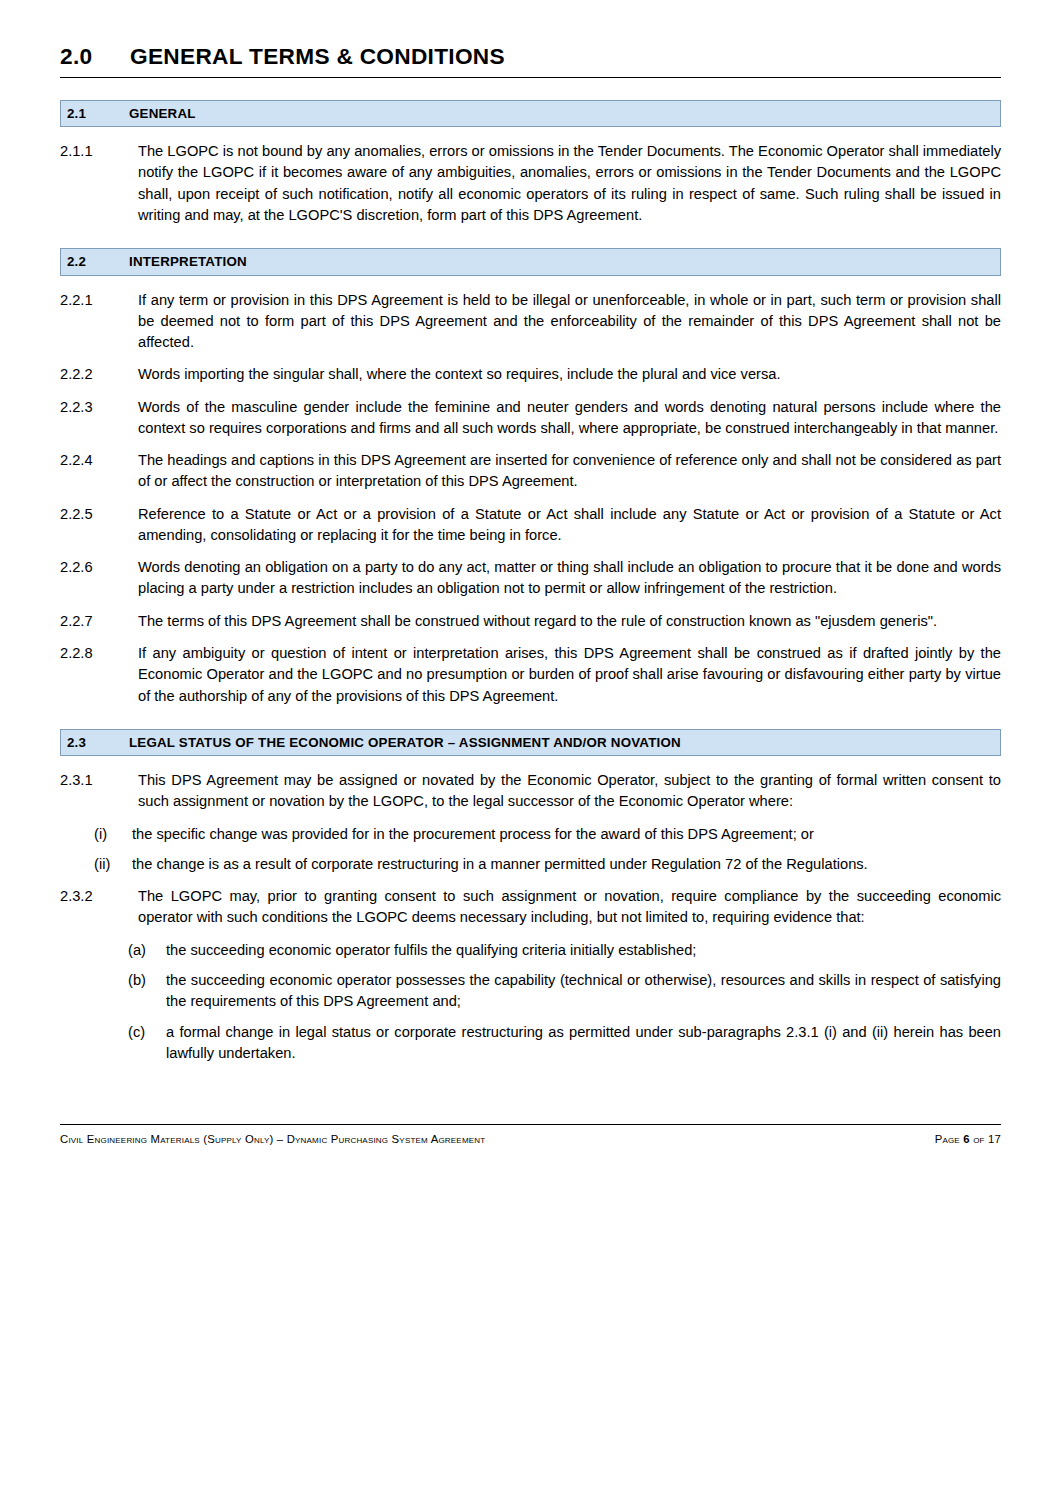2.0 General Terms & Conditions
2.1 General
2.1.1
The LGOPC is not bound by any anomalies, errors or omissions in the Tender Documents. The Economic Operator shall immediately notify the LGOPC if it becomes aware of any ambiguities, anomalies, errors or omissions in the Tender Documents and the LGOPC shall, upon receipt of such notification, notify all economic operators of its ruling in respect of same. Such ruling shall be issued in writing and may, at the LGOPC'S discretion, form part of this DPS Agreement.
2.2 Interpretation
2.2.1
If any term or provision in this DPS Agreement is held to be illegal or unenforceable, in whole or in part, such term or provision shall be deemed not to form part of this DPS Agreement and the enforceability of the remainder of this DPS Agreement shall not be affected.
2.2.2
Words importing the singular shall, where the context so requires, include the plural and vice versa.
2.2.3
Words of the masculine gender include the feminine and neuter genders and words denoting natural persons include where the context so requires corporations and firms and all such words shall, where appropriate, be construed interchangeably in that manner.
2.2.4
The headings and captions in this DPS Agreement are inserted for convenience of reference only and shall not be considered as part of or affect the construction or interpretation of this DPS Agreement.
2.2.5
Reference to a Statute or Act or a provision of a Statute or Act shall include any Statute or Act or provision of a Statute or Act amending, consolidating or replacing it for the time being in force.
2.2.6
Words denoting an obligation on a party to do any act, matter or thing shall include an obligation to procure that it be done and words placing a party under a restriction includes an obligation not to permit or allow infringement of the restriction.
2.2.7
The terms of this DPS Agreement shall be construed without regard to the rule of construction known as "ejusdem generis".
2.2.8
If any ambiguity or question of intent or interpretation arises, this DPS Agreement shall be construed as if drafted jointly by the Economic Operator and the LGOPC and no presumption or burden of proof shall arise favouring or disfavouring either party by virtue of the authorship of any of the provisions of this DPS Agreement.
2.3 Legal Status of the Economic Operator – Assignment and/or Novation
2.3.1
This DPS Agreement may be assigned or novated by the Economic Operator, subject to the granting of formal written consent to such assignment or novation by the LGOPC, to the legal successor of the Economic Operator where:
(i)
the specific change was provided for in the procurement process for the award of this DPS Agreement; or
(ii)
the change is as a result of corporate restructuring in a manner permitted under Regulation 72 of the Regulations.
2.3.2
The LGOPC may, prior to granting consent to such assignment or novation, require compliance by the succeeding economic operator with such conditions the LGOPC deems necessary including, but not limited to, requiring evidence that:
(a)
the succeeding economic operator fulfils the qualifying criteria initially established;
(b)
the succeeding economic operator possesses the capability (technical or otherwise), resources and skills in respect of satisfying the requirements of this DPS Agreement and;
(c)
a formal change in legal status or corporate restructuring as permitted under sub-paragraphs 2.3.1 (i) and (ii) herein has been lawfully undertaken.
Civil Engineering Materials (Supply Only) – Dynamic Purchasing System Agreement Page 6 of 17